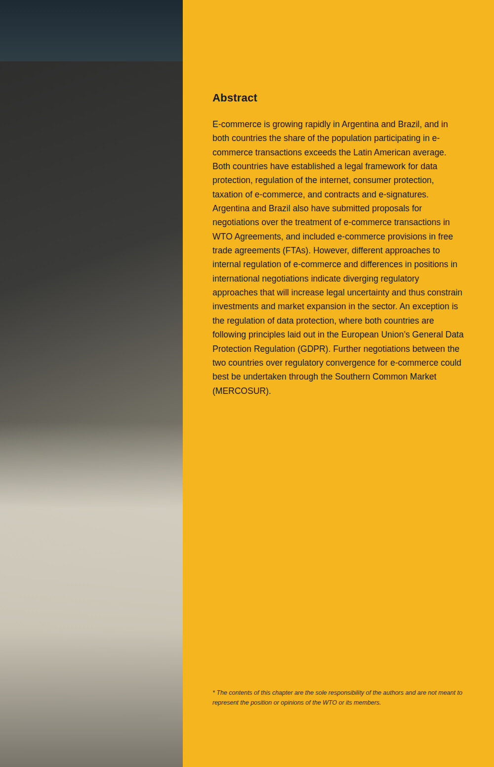Abstract
E-commerce is growing rapidly in Argentina and Brazil, and in both countries the share of the population participating in e-commerce transactions exceeds the Latin American average. Both countries have established a legal framework for data protection, regulation of the internet, consumer protection, taxation of e-commerce, and contracts and e-signatures. Argentina and Brazil also have submitted proposals for negotiations over the treatment of e-commerce transactions in WTO Agreements, and included e-commerce provisions in free trade agreements (FTAs). However, different approaches to internal regulation of e-commerce and differences in positions in international negotiations indicate diverging regulatory approaches that will increase legal uncertainty and thus constrain investments and market expansion in the sector. An exception is the regulation of data protection, where both countries are following principles laid out in the European Union’s General Data Protection Regulation (GDPR). Further negotiations between the two countries over regulatory convergence for e-commerce could best be undertaken through the Southern Common Market (MERCOSUR).
* The contents of this chapter are the sole responsibility of the authors and are not meant to represent the position or opinions of the WTO or its members.